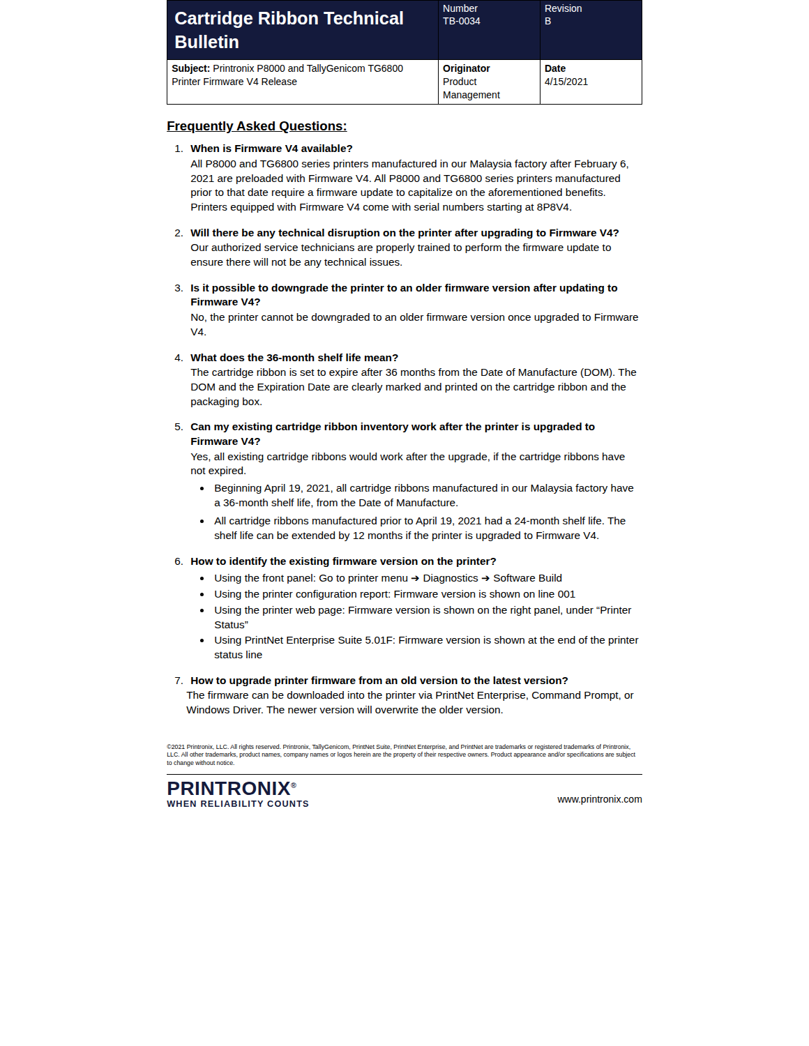| Cartridge Ribbon Technical Bulletin | Number TB-0034 | Revision B |
| Subject: Printronix P8000 and TallyGenicom TG6800 Printer Firmware V4 Release | Originator Product Management | Date 4/15/2021 |
Frequently Asked Questions:
When is Firmware V4 available?
All P8000 and TG6800 series printers manufactured in our Malaysia factory after February 6, 2021 are preloaded with Firmware V4. All P8000 and TG6800 series printers manufactured prior to that date require a firmware update to capitalize on the aforementioned benefits. Printers equipped with Firmware V4 come with serial numbers starting at 8P8V4.
Will there be any technical disruption on the printer after upgrading to Firmware V4?
Our authorized service technicians are properly trained to perform the firmware update to ensure there will not be any technical issues.
Is it possible to downgrade the printer to an older firmware version after updating to Firmware V4?
No, the printer cannot be downgraded to an older firmware version once upgraded to Firmware V4.
What does the 36-month shelf life mean?
The cartridge ribbon is set to expire after 36 months from the Date of Manufacture (DOM). The DOM and the Expiration Date are clearly marked and printed on the cartridge ribbon and the packaging box.
Can my existing cartridge ribbon inventory work after the printer is upgraded to Firmware V4?
Yes, all existing cartridge ribbons would work after the upgrade, if the cartridge ribbons have not expired.
Beginning April 19, 2021, all cartridge ribbons manufactured in our Malaysia factory have a 36-month shelf life, from the Date of Manufacture.
All cartridge ribbons manufactured prior to April 19, 2021 had a 24-month shelf life. The shelf life can be extended by 12 months if the printer is upgraded to Firmware V4.
How to identify the existing firmware version on the printer?
Using the front panel: Go to printer menu ➔ Diagnostics ➔ Software Build
Using the printer configuration report: Firmware version is shown on line 001
Using the printer web page: Firmware version is shown on the right panel, under “Printer Status”
Using PrintNet Enterprise Suite 5.01F: Firmware version is shown at the end of the printer status line
How to upgrade printer firmware from an old version to the latest version?
The firmware can be downloaded into the printer via PrintNet Enterprise, Command Prompt, or Windows Driver. The newer version will overwrite the older version.
©2021 Printronix, LLC. All rights reserved. Printronix, TallyGenicom, PrintNet Suite, PrintNet Enterprise, and PrintNet are trademarks or registered trademarks of Printronix, LLC. All other trademarks, product names, company names or logos herein are the property of their respective owners. Product appearance and/or specifications are subject to change without notice.
PRINTRONIX® WHEN RELIABILITY COUNTS
www.printronix.com